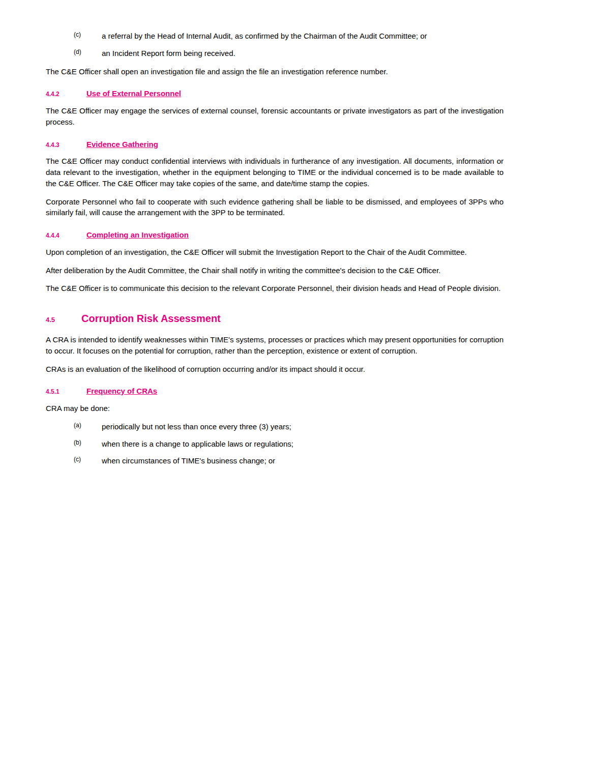(c) a referral by the Head of Internal Audit, as confirmed by the Chairman of the Audit Committee; or
(d) an Incident Report form being received.
The C&E Officer shall open an investigation file and assign the file an investigation reference number.
4.4.2 Use of External Personnel
The C&E Officer may engage the services of external counsel, forensic accountants or private investigators as part of the investigation process.
4.4.3 Evidence Gathering
The C&E Officer may conduct confidential interviews with individuals in furtherance of any investigation. All documents, information or data relevant to the investigation, whether in the equipment belonging to TIME or the individual concerned is to be made available to the C&E Officer. The C&E Officer may take copies of the same, and date/time stamp the copies.
Corporate Personnel who fail to cooperate with such evidence gathering shall be liable to be dismissed, and employees of 3PPs who similarly fail, will cause the arrangement with the 3PP to be terminated.
4.4.4 Completing an Investigation
Upon completion of an investigation, the C&E Officer will submit the Investigation Report to the Chair of the Audit Committee.
After deliberation by the Audit Committee, the Chair shall notify in writing the committee's decision to the C&E Officer.
The C&E Officer is to communicate this decision to the relevant Corporate Personnel, their division heads and Head of People division.
4.5 Corruption Risk Assessment
A CRA is intended to identify weaknesses within TIME's systems, processes or practices which may present opportunities for corruption to occur. It focuses on the potential for corruption, rather than the perception, existence or extent of corruption.
CRAs is an evaluation of the likelihood of corruption occurring and/or its impact should it occur.
4.5.1 Frequency of CRAs
CRA may be done:
(a) periodically but not less than once every three (3) years;
(b) when there is a change to applicable laws or regulations;
(c) when circumstances of TIME's business change; or